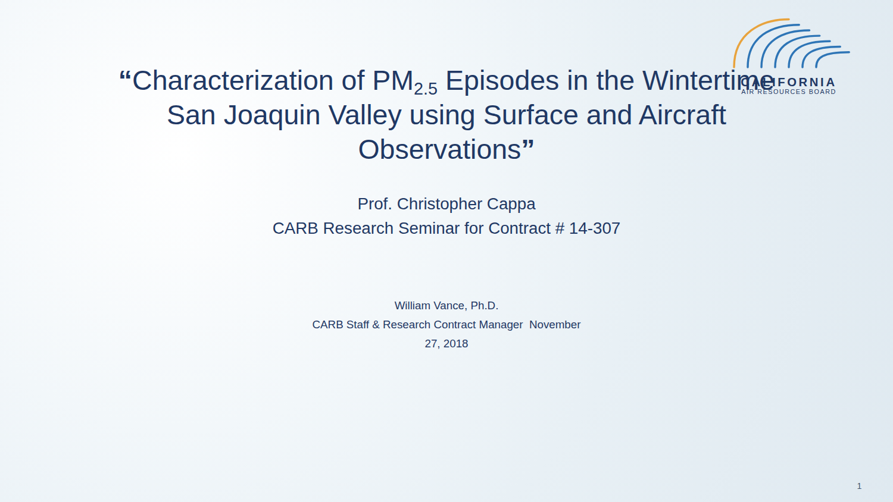CALIFORNIA AIR RESOURCES BOARD
“Characterization of PM2.5 Episodes in the Wintertime San Joaquin Valley using Surface and Aircraft Observations”
Prof. Christopher Cappa
CARB Research Seminar for Contract # 14-307
William Vance, Ph.D.
CARB Staff & Research Contract Manager November
27, 2018
1